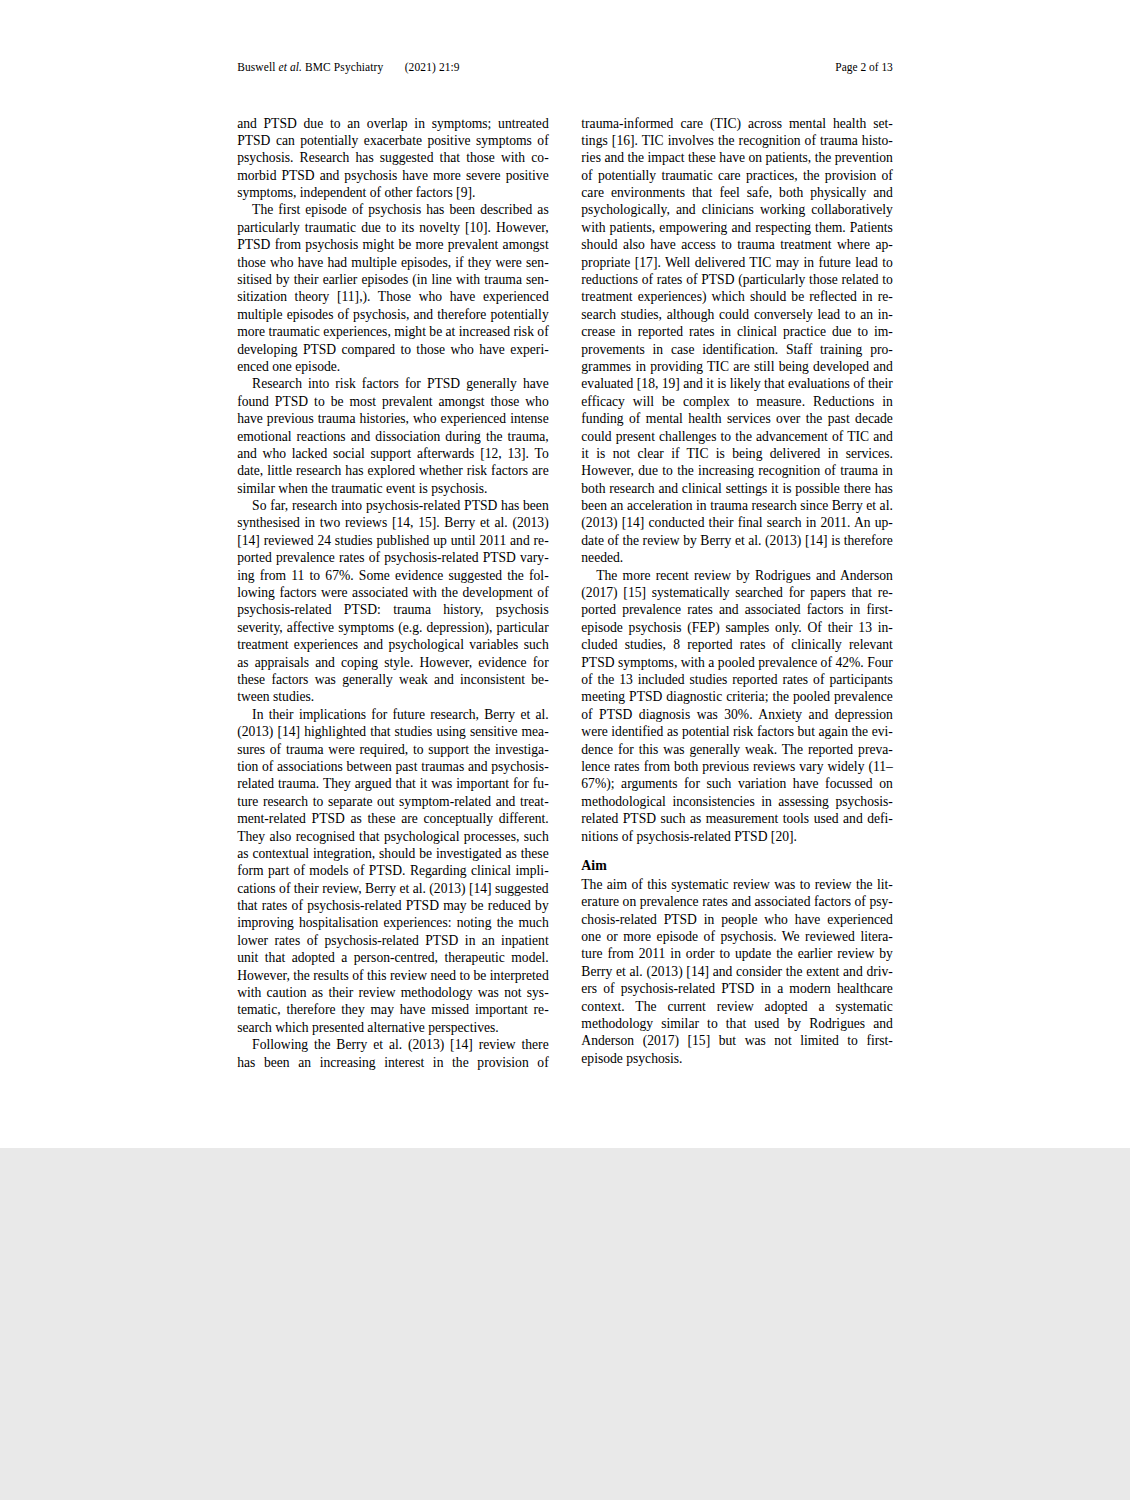Buswell et al. BMC Psychiatry (2021) 21:9
Page 2 of 13
and PTSD due to an overlap in symptoms; untreated PTSD can potentially exacerbate positive symptoms of psychosis. Research has suggested that those with co-morbid PTSD and psychosis have more severe positive symptoms, independent of other factors [9].
The first episode of psychosis has been described as particularly traumatic due to its novelty [10]. However, PTSD from psychosis might be more prevalent amongst those who have had multiple episodes, if they were sensitised by their earlier episodes (in line with trauma sensitization theory [11],). Those who have experienced multiple episodes of psychosis, and therefore potentially more traumatic experiences, might be at increased risk of developing PTSD compared to those who have experienced one episode.
Research into risk factors for PTSD generally have found PTSD to be most prevalent amongst those who have previous trauma histories, who experienced intense emotional reactions and dissociation during the trauma, and who lacked social support afterwards [12, 13]. To date, little research has explored whether risk factors are similar when the traumatic event is psychosis.
So far, research into psychosis-related PTSD has been synthesised in two reviews [14, 15]. Berry et al. (2013) [14] reviewed 24 studies published up until 2011 and reported prevalence rates of psychosis-related PTSD varying from 11 to 67%. Some evidence suggested the following factors were associated with the development of psychosis-related PTSD: trauma history, psychosis severity, affective symptoms (e.g. depression), particular treatment experiences and psychological variables such as appraisals and coping style. However, evidence for these factors was generally weak and inconsistent between studies.
In their implications for future research, Berry et al. (2013) [14] highlighted that studies using sensitive measures of trauma were required, to support the investigation of associations between past traumas and psychosis-related trauma. They argued that it was important for future research to separate out symptom-related and treatment-related PTSD as these are conceptually different. They also recognised that psychological processes, such as contextual integration, should be investigated as these form part of models of PTSD. Regarding clinical implications of their review, Berry et al. (2013) [14] suggested that rates of psychosis-related PTSD may be reduced by improving hospitalisation experiences: noting the much lower rates of psychosis-related PTSD in an inpatient unit that adopted a person-centred, therapeutic model. However, the results of this review need to be interpreted with caution as their review methodology was not systematic, therefore they may have missed important research which presented alternative perspectives.
Following the Berry et al. (2013) [14] review there has been an increasing interest in the provision of trauma-informed care (TIC) across mental health settings [16]. TIC involves the recognition of trauma histories and the impact these have on patients, the prevention of potentially traumatic care practices, the provision of care environments that feel safe, both physically and psychologically, and clinicians working collaboratively with patients, empowering and respecting them. Patients should also have access to trauma treatment where appropriate [17]. Well delivered TIC may in future lead to reductions of rates of PTSD (particularly those related to treatment experiences) which should be reflected in research studies, although could conversely lead to an increase in reported rates in clinical practice due to improvements in case identification. Staff training programmes in providing TIC are still being developed and evaluated [18, 19] and it is likely that evaluations of their efficacy will be complex to measure. Reductions in funding of mental health services over the past decade could present challenges to the advancement of TIC and it is not clear if TIC is being delivered in services. However, due to the increasing recognition of trauma in both research and clinical settings it is possible there has been an acceleration in trauma research since Berry et al. (2013) [14] conducted their final search in 2011. An update of the review by Berry et al. (2013) [14] is therefore needed.
The more recent review by Rodrigues and Anderson (2017) [15] systematically searched for papers that reported prevalence rates and associated factors in first-episode psychosis (FEP) samples only. Of their 13 included studies, 8 reported rates of clinically relevant PTSD symptoms, with a pooled prevalence of 42%. Four of the 13 included studies reported rates of participants meeting PTSD diagnostic criteria; the pooled prevalence of PTSD diagnosis was 30%. Anxiety and depression were identified as potential risk factors but again the evidence for this was generally weak. The reported prevalence rates from both previous reviews vary widely (11–67%); arguments for such variation have focussed on methodological inconsistencies in assessing psychosis-related PTSD such as measurement tools used and definitions of psychosis-related PTSD [20].
Aim
The aim of this systematic review was to review the literature on prevalence rates and associated factors of psychosis-related PTSD in people who have experienced one or more episode of psychosis. We reviewed literature from 2011 in order to update the earlier review by Berry et al. (2013) [14] and consider the extent and drivers of psychosis-related PTSD in a modern healthcare context. The current review adopted a systematic methodology similar to that used by Rodrigues and Anderson (2017) [15] but was not limited to first-episode psychosis.